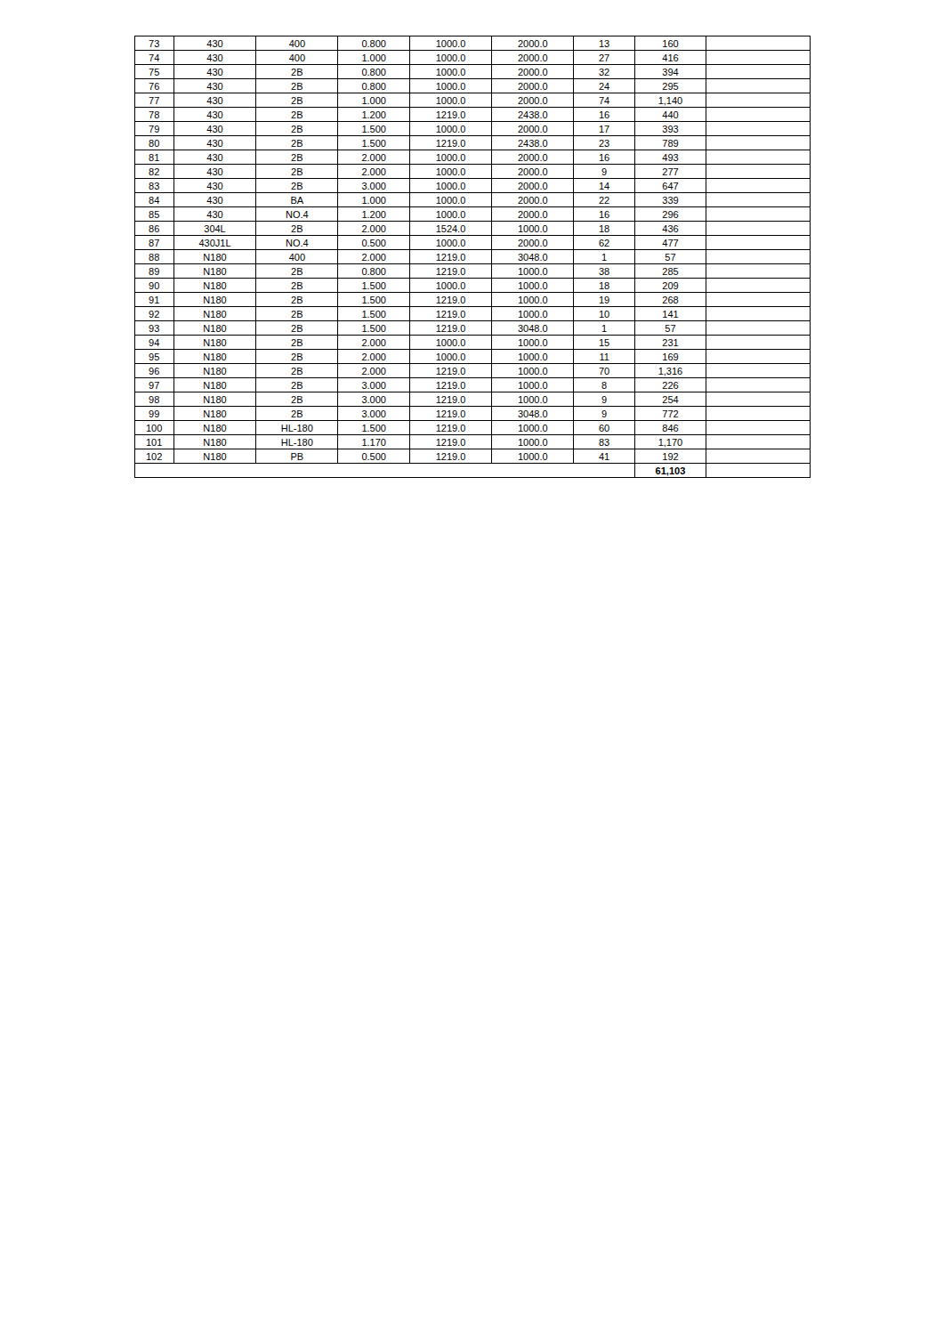| 73 | 430 | 400 | 0.800 | 1000.0 | 2000.0 | 13 | 160 | |
| 74 | 430 | 400 | 1.000 | 1000.0 | 2000.0 | 27 | 416 | |
| 75 | 430 | 2B | 0.800 | 1000.0 | 2000.0 | 32 | 394 | |
| 76 | 430 | 2B | 0.800 | 1000.0 | 2000.0 | 24 | 295 | |
| 77 | 430 | 2B | 1.000 | 1000.0 | 2000.0 | 74 | 1,140 | |
| 78 | 430 | 2B | 1.200 | 1219.0 | 2438.0 | 16 | 440 | |
| 79 | 430 | 2B | 1.500 | 1000.0 | 2000.0 | 17 | 393 | |
| 80 | 430 | 2B | 1.500 | 1219.0 | 2438.0 | 23 | 789 | |
| 81 | 430 | 2B | 2.000 | 1000.0 | 2000.0 | 16 | 493 | |
| 82 | 430 | 2B | 2.000 | 1000.0 | 2000.0 | 9 | 277 | |
| 83 | 430 | 2B | 3.000 | 1000.0 | 2000.0 | 14 | 647 | |
| 84 | 430 | BA | 1.000 | 1000.0 | 2000.0 | 22 | 339 | |
| 85 | 430 | NO.4 | 1.200 | 1000.0 | 2000.0 | 16 | 296 | |
| 86 | 304L | 2B | 2.000 | 1524.0 | 1000.0 | 18 | 436 | |
| 87 | 430J1L | NO.4 | 0.500 | 1000.0 | 2000.0 | 62 | 477 | |
| 88 | N180 | 400 | 2.000 | 1219.0 | 3048.0 | 1 | 57 | |
| 89 | N180 | 2B | 0.800 | 1219.0 | 1000.0 | 38 | 285 | |
| 90 | N180 | 2B | 1.500 | 1000.0 | 1000.0 | 18 | 209 | |
| 91 | N180 | 2B | 1.500 | 1219.0 | 1000.0 | 19 | 268 | |
| 92 | N180 | 2B | 1.500 | 1219.0 | 1000.0 | 10 | 141 | |
| 93 | N180 | 2B | 1.500 | 1219.0 | 3048.0 | 1 | 57 | |
| 94 | N180 | 2B | 2.000 | 1000.0 | 1000.0 | 15 | 231 | |
| 95 | N180 | 2B | 2.000 | 1000.0 | 1000.0 | 11 | 169 | |
| 96 | N180 | 2B | 2.000 | 1219.0 | 1000.0 | 70 | 1,316 | |
| 97 | N180 | 2B | 3.000 | 1219.0 | 1000.0 | 8 | 226 | |
| 98 | N180 | 2B | 3.000 | 1219.0 | 1000.0 | 9 | 254 | |
| 99 | N180 | 2B | 3.000 | 1219.0 | 3048.0 | 9 | 772 | |
| 100 | N180 | HL-180 | 1.500 | 1219.0 | 1000.0 | 60 | 846 | |
| 101 | N180 | HL-180 | 1.170 | 1219.0 | 1000.0 | 83 | 1,170 | |
| 102 | N180 | PB | 0.500 | 1219.0 | 1000.0 | 41 | 192 | |
| | 61,103 | |